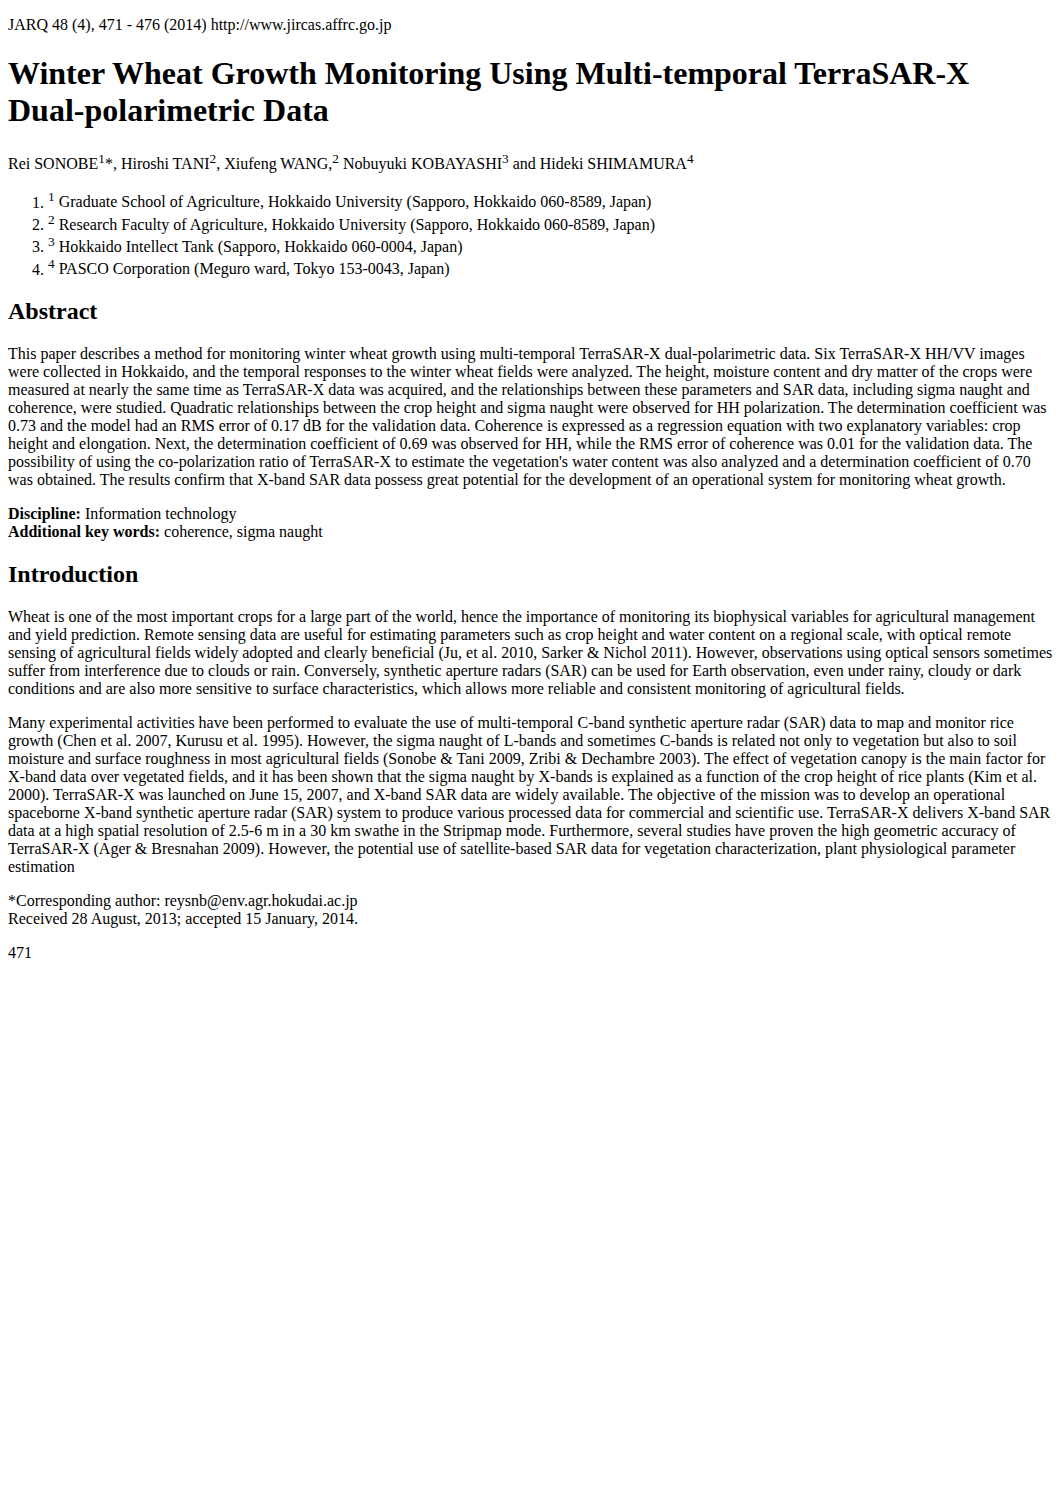JARQ 48 (4), 471 - 476 (2014) http://www.jircas.affrc.go.jp
Winter Wheat Growth Monitoring Using Multi-temporal TerraSAR-X Dual-polarimetric Data
Rei SONOBE1*, Hiroshi TANI2, Xiufeng WANG,2 Nobuyuki KOBAYASHI3 and Hideki SHIMAMURA4
1 Graduate School of Agriculture, Hokkaido University (Sapporo, Hokkaido 060-8589, Japan)
2 Research Faculty of Agriculture, Hokkaido University (Sapporo, Hokkaido 060-8589, Japan)
3 Hokkaido Intellect Tank (Sapporo, Hokkaido 060-0004, Japan)
4 PASCO Corporation (Meguro ward, Tokyo 153-0043, Japan)
Abstract
This paper describes a method for monitoring winter wheat growth using multi-temporal TerraSAR-X dual-polarimetric data. Six TerraSAR-X HH/VV images were collected in Hokkaido, and the temporal responses to the winter wheat fields were analyzed. The height, moisture content and dry matter of the crops were measured at nearly the same time as TerraSAR-X data was acquired, and the relationships between these parameters and SAR data, including sigma naught and coherence, were studied. Quadratic relationships between the crop height and sigma naught were observed for HH polarization. The determination coefficient was 0.73 and the model had an RMS error of 0.17 dB for the validation data. Coherence is expressed as a regression equation with two explanatory variables: crop height and elongation. Next, the determination coefficient of 0.69 was observed for HH, while the RMS error of coherence was 0.01 for the validation data. The possibility of using the co-polarization ratio of TerraSAR-X to estimate the vegetation's water content was also analyzed and a determination coefficient of 0.70 was obtained. The results confirm that X-band SAR data possess great potential for the development of an operational system for monitoring wheat growth.
Discipline: Information technology
Additional key words: coherence, sigma naught
Introduction
Wheat is one of the most important crops for a large part of the world, hence the importance of monitoring its biophysical variables for agricultural management and yield prediction. Remote sensing data are useful for estimating parameters such as crop height and water content on a regional scale, with optical remote sensing of agricultural fields widely adopted and clearly beneficial (Ju, et al. 2010, Sarker & Nichol 2011). However, observations using optical sensors sometimes suffer from interference due to clouds or rain. Conversely, synthetic aperture radars (SAR) can be used for Earth observation, even under rainy, cloudy or dark conditions and are also more sensitive to surface characteristics, which allows more reliable and consistent monitoring of agricultural fields.
Many experimental activities have been performed to evaluate the use of multi-temporal C-band synthetic aperture radar (SAR) data to map and monitor rice growth (Chen et al. 2007, Kurusu et al. 1995). However, the sigma naught of L-bands and sometimes C-bands is related not only to vegetation but also to soil moisture and surface roughness in most agricultural fields (Sonobe & Tani 2009, Zribi & Dechambre 2003). The effect of vegetation canopy is the main factor for X-band data over vegetated fields, and it has been shown that the sigma naught by X-bands is explained as a function of the crop height of rice plants (Kim et al. 2000). TerraSAR-X was launched on June 15, 2007, and X-band SAR data are widely available. The objective of the mission was to develop an operational spaceborne X-band synthetic aperture radar (SAR) system to produce various processed data for commercial and scientific use. TerraSAR-X delivers X-band SAR data at a high spatial resolution of 2.5-6 m in a 30 km swathe in the Stripmap mode. Furthermore, several studies have proven the high geometric accuracy of TerraSAR-X (Ager & Bresnahan 2009). However, the potential use of satellite-based SAR data for vegetation characterization, plant physiological parameter estimation
*Corresponding author: reysnb@env.agr.hokudai.ac.jp
Received 28 August, 2013; accepted 15 January, 2014.
471